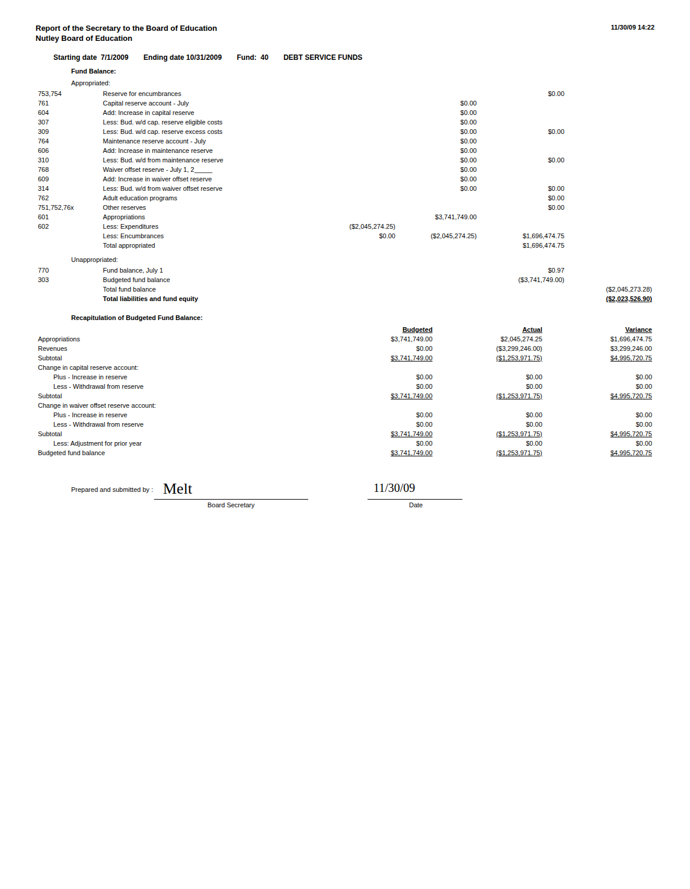11/30/09 14:22
Report of the Secretary to the Board of Education
Nutley Board of Education
Starting date 7/1/2009 Ending date 10/31/2009 Fund: 40 DEBT SERVICE FUNDS
Fund Balance:
Appropriated:
| 753,754 | Reserve for encumbrances | | | $0.00 | |
| 761 | Capital reserve account - July | | $0.00 | | |
| 604 | Add: Increase in capital reserve | | $0.00 | | |
| 307 | Less: Bud. w/d cap. reserve eligible costs | | $0.00 | | |
| 309 | Less: Bud. w/d cap. reserve excess costs | | $0.00 | $0.00 | |
| 764 | Maintenance reserve account - July | | $0.00 | | |
| 606 | Add: Increase in maintenance reserve | | $0.00 | | |
| 310 | Less: Bud. w/d from maintenance reserve | | $0.00 | $0.00 | |
| 768 | Waiver offset reserve - July 1, 2_____ | | $0.00 | | |
| 609 | Add: Increase in waiver offset reserve | | $0.00 | | |
| 314 | Less: Bud. w/d from waiver offset reserve | | $0.00 | $0.00 | |
| 762 | Adult education programs | | | $0.00 | |
| 751,752,76x | Other reserves | | | $0.00 | |
| 601 | Appropriations | | $3,741,749.00 | | |
| 602 | Less: Expenditures | ($2,045,274.25) | | | |
| | Less: Encumbrances | $0.00 | ($2,045,274.25) | $1,696,474.75 | |
| | Total appropriated | | | $1,696,474.75 | |
Unappropriated:
| 770 | Fund balance, July 1 | | | $0.97 | |
| 303 | Budgeted fund balance | | | ($3,741,749.00) | |
| | Total fund balance | | | | ($2,045,273.28) |
| | Total liabilities and fund equity | | | | ($2,023,526.90) |
Recapitulation of Budgeted Fund Balance:
| | Budgeted | Actual | Variance |
| Appropriations | $3,741,749.00 | $2,045,274.25 | $1,696,474.75 |
| Revenues | $0.00 | ($3,299,246.00) | $3,299,246.00 |
| Subtotal | $3,741,749.00 | ($1,253,971.75) | $4,995,720.75 |
| Change in capital reserve account: | | | |
| Plus - Increase in reserve | $0.00 | $0.00 | $0.00 |
| Less - Withdrawal from reserve | $0.00 | $0.00 | $0.00 |
| Subtotal | $3,741,749.00 | ($1,253,971.75) | $4,995,720.75 |
| Change in waiver offset reserve account: | | | |
| Plus - Increase in reserve | $0.00 | $0.00 | $0.00 |
| Less - Withdrawal from reserve | $0.00 | $0.00 | $0.00 |
| Subtotal | $3,741,749.00 | ($1,253,971.75) | $4,995,720.75 |
| Less: Adjustment for prior year | $0.00 | $0.00 | $0.00 |
| Budgeted fund balance | $3,741,749.00 | ($1,253,971.75) | $4,995,720.75 |
Prepared and submitted by :
Melt
Board Secretary
11/30/09
Date